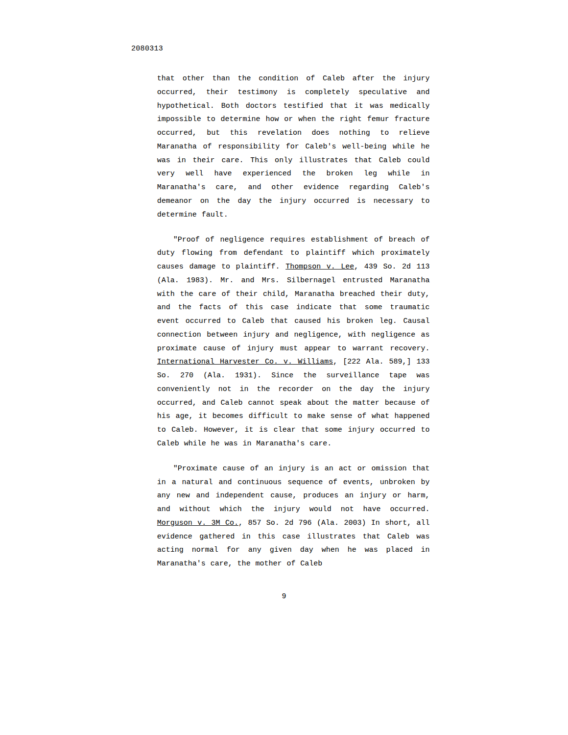2080313
that other than the condition of Caleb after the injury occurred, their testimony is completely speculative and hypothetical. Both doctors testified that it was medically impossible to determine how or when the right femur fracture occurred, but this revelation does nothing to relieve Maranatha of responsibility for Caleb's well-being while he was in their care. This only illustrates that Caleb could very well have experienced the broken leg while in Maranatha's care, and other evidence regarding Caleb's demeanor on the day the injury occurred is necessary to determine fault.
"Proof of negligence requires establishment of breach of duty flowing from defendant to plaintiff which proximately causes damage to plaintiff. Thompson v. Lee, 439 So. 2d 113 (Ala. 1983). Mr. and Mrs. Silbernagel entrusted Maranatha with the care of their child, Maranatha breached their duty, and the facts of this case indicate that some traumatic event occurred to Caleb that caused his broken leg. Causal connection between injury and negligence, with negligence as proximate cause of injury must appear to warrant recovery. International Harvester Co. v. Williams, [222 Ala. 589,] 133 So. 270 (Ala. 1931). Since the surveillance tape was conveniently not in the recorder on the day the injury occurred, and Caleb cannot speak about the matter because of his age, it becomes difficult to make sense of what happened to Caleb. However, it is clear that some injury occurred to Caleb while he was in Maranatha's care.
"Proximate cause of an injury is an act or omission that in a natural and continuous sequence of events, unbroken by any new and independent cause, produces an injury or harm, and without which the injury would not have occurred. Morguson v. 3M Co., 857 So. 2d 796 (Ala. 2003) In short, all evidence gathered in this case illustrates that Caleb was acting normal for any given day when he was placed in Maranatha's care, the mother of Caleb
9